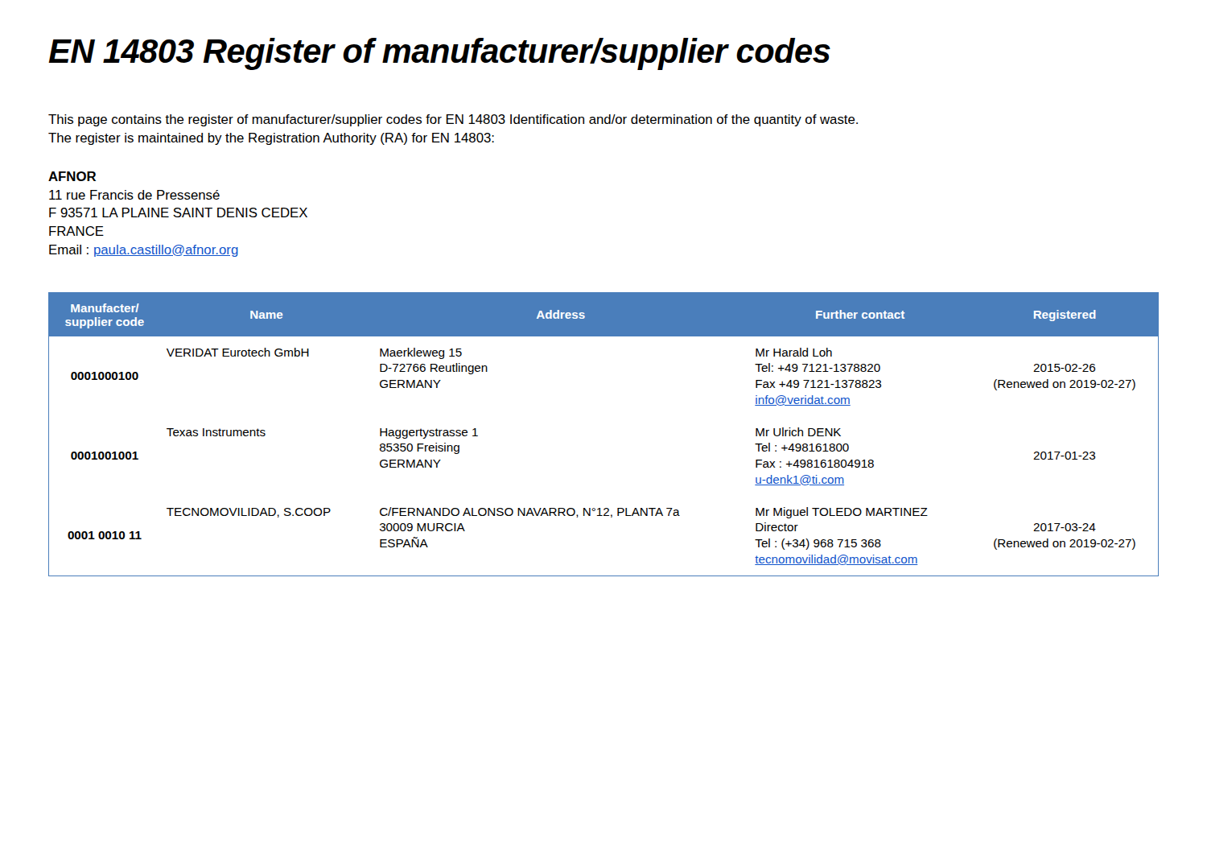EN 14803 Register of manufacturer/supplier codes
This page contains the register of manufacturer/supplier codes for EN 14803 Identification and/or determination of the quantity of waste.
The register is maintained by the Registration Authority (RA) for EN 14803:
AFNOR
11 rue Francis de Pressensé
F 93571 LA PLAINE SAINT DENIS CEDEX
FRANCE
Email : paula.castillo@afnor.org
| Manufacter/ supplier code | Name | Address | Further contact | Registered |
| --- | --- | --- | --- | --- |
| 0001000100 | VERIDAT Eurotech GmbH | Maerkleweg 15 D-72766 Reutlingen GERMANY | Mr Harald Loh Tel: +49 7121-1378820 Fax +49 7121-1378823 info@veridat.com | 2015-02-26 (Renewed on 2019-02-27) |
| 0001001001 | Texas Instruments | Haggertystrasse 1 85350 Freising GERMANY | Mr Ulrich DENK Tel : +498161800 Fax : +498161804918 u-denk1@ti.com | 2017-01-23 |
| 0001 0010 11 | TECNOMOVILIDAD, S.COOP | C/FERNANDO ALONSO NAVARRO, N°12, PLANTA 7a 30009 MURCIA ESPAÑA | Mr Miguel TOLEDO MARTINEZ Director Tel : (+34) 968 715 368 tecnomovilidad@movisat.com | 2017-03-24 (Renewed on 2019-02-27) |